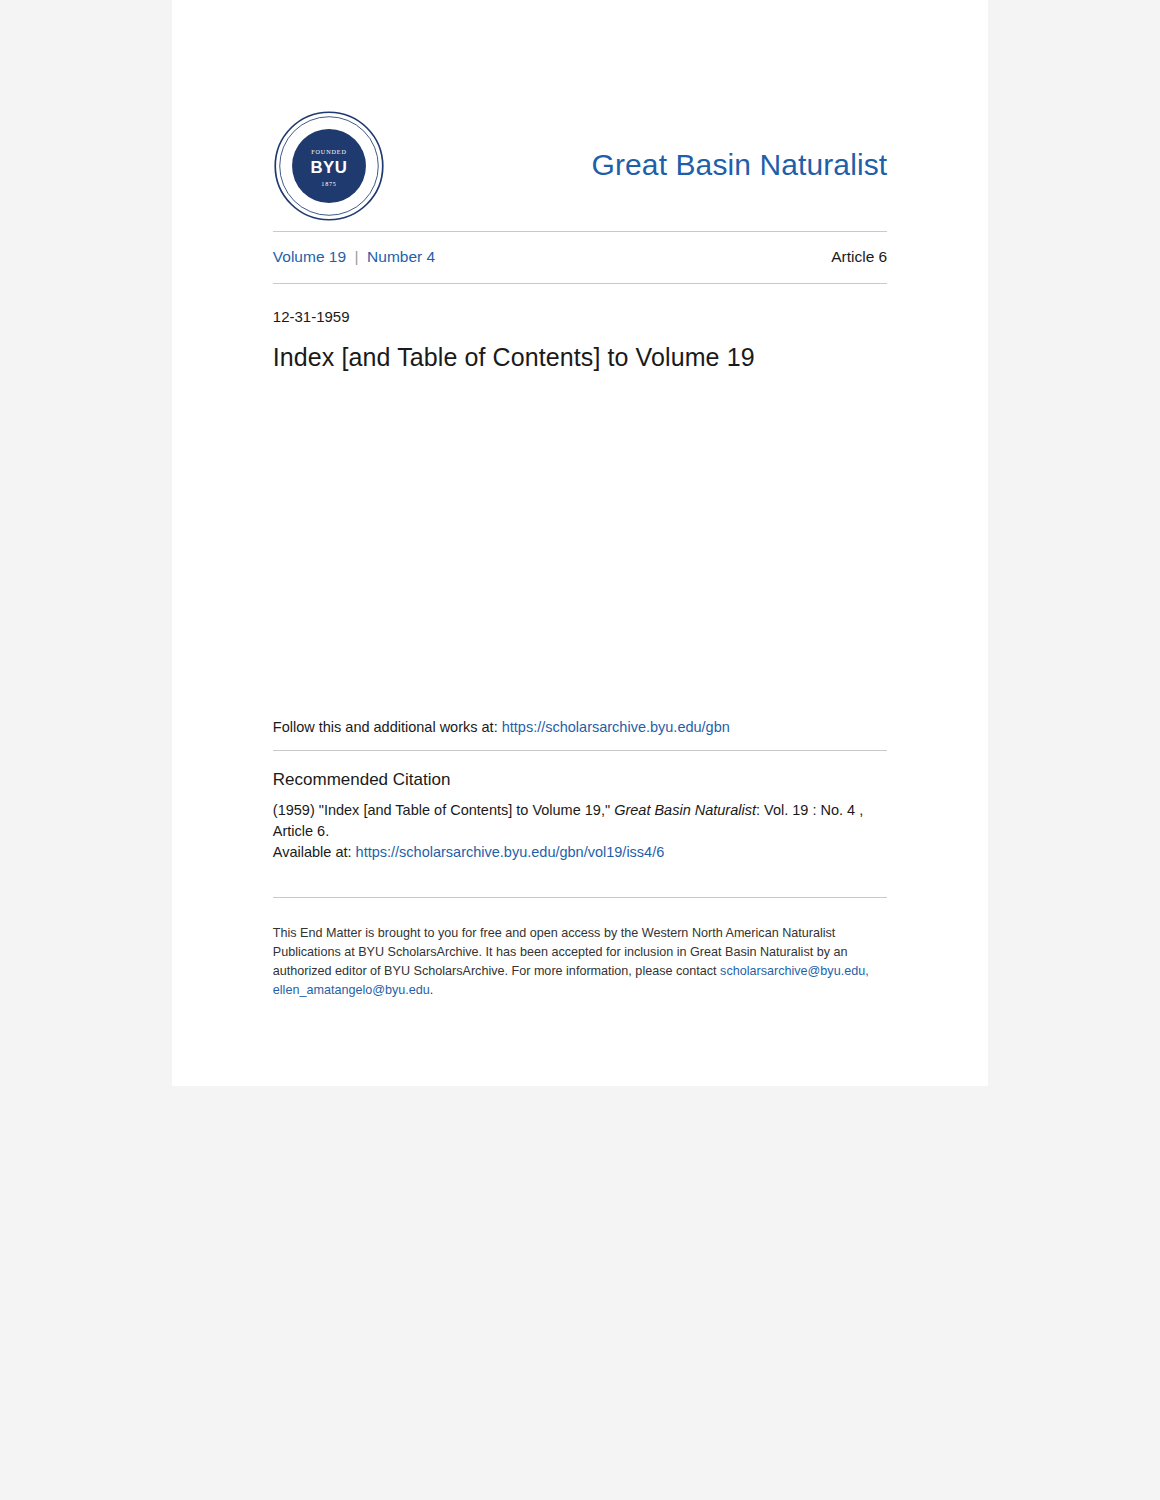BRIGHAM YOUNG UNIVERSITY PROVO, UTAH FOUNDED BYU 1875
Great Basin Naturalist
Volume 19 | Number 4
Article 6
12-31-1959
Index [and Table of Contents] to Volume 19
Follow this and additional works at: https://scholarsarchive.byu.edu/gbn
Recommended Citation
(1959) "Index [and Table of Contents] to Volume 19," Great Basin Naturalist: Vol. 19 : No. 4 , Article 6.
Available at: https://scholarsarchive.byu.edu/gbn/vol19/iss4/6
This End Matter is brought to you for free and open access by the Western North American Naturalist Publications at BYU ScholarsArchive. It has been accepted for inclusion in Great Basin Naturalist by an authorized editor of BYU ScholarsArchive. For more information, please contact scholarsarchive@byu.edu, ellen_amatangelo@byu.edu.